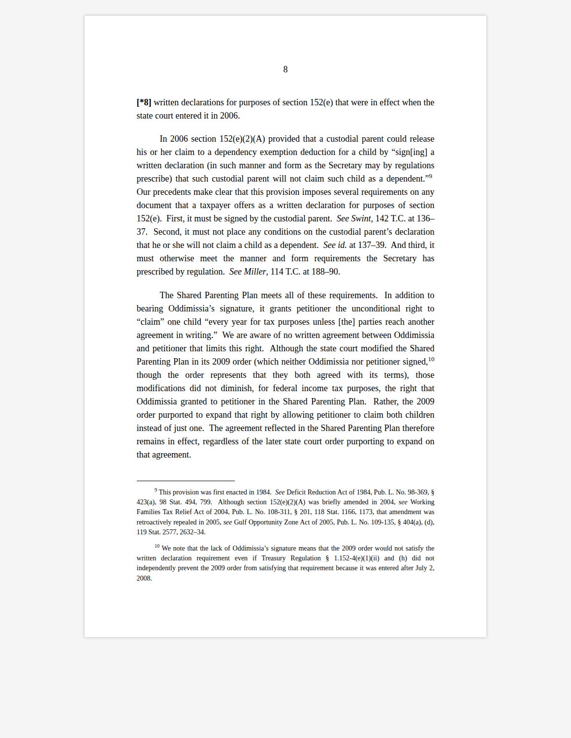8
[*8] written declarations for purposes of section 152(e) that were in effect when the state court entered it in 2006.
In 2006 section 152(e)(2)(A) provided that a custodial parent could release his or her claim to a dependency exemption deduction for a child by “sign[ing] a written declaration (in such manner and form as the Secretary may by regulations prescribe) that such custodial parent will not claim such child as a dependent.”9 Our precedents make clear that this provision imposes several requirements on any document that a taxpayer offers as a written declaration for purposes of section 152(e). First, it must be signed by the custodial parent. See Swint, 142 T.C. at 136–37. Second, it must not place any conditions on the custodial parent’s declaration that he or she will not claim a child as a dependent. See id. at 137–39. And third, it must otherwise meet the manner and form requirements the Secretary has prescribed by regulation. See Miller, 114 T.C. at 188–90.
The Shared Parenting Plan meets all of these requirements. In addition to bearing Oddimissia’s signature, it grants petitioner the unconditional right to “claim” one child “every year for tax purposes unless [the] parties reach another agreement in writing.” We are aware of no written agreement between Oddimissia and petitioner that limits this right. Although the state court modified the Shared Parenting Plan in its 2009 order (which neither Oddimissia nor petitioner signed,10 though the order represents that they both agreed with its terms), those modifications did not diminish, for federal income tax purposes, the right that Oddimissia granted to petitioner in the Shared Parenting Plan. Rather, the 2009 order purported to expand that right by allowing petitioner to claim both children instead of just one. The agreement reflected in the Shared Parenting Plan therefore remains in effect, regardless of the later state court order purporting to expand on that agreement.
9 This provision was first enacted in 1984. See Deficit Reduction Act of 1984, Pub. L. No. 98-369, § 423(a), 98 Stat. 494, 799. Although section 152(e)(2)(A) was briefly amended in 2004, see Working Families Tax Relief Act of 2004, Pub. L. No. 108-311, § 201, 118 Stat. 1166, 1173, that amendment was retroactively repealed in 2005, see Gulf Opportunity Zone Act of 2005, Pub. L. No. 109-135, § 404(a), (d), 119 Stat. 2577, 2632–34.
10 We note that the lack of Oddimissia’s signature means that the 2009 order would not satisfy the written declaration requirement even if Treasury Regulation § 1.152-4(e)(1)(ii) and (h) did not independently prevent the 2009 order from satisfying that requirement because it was entered after July 2, 2008.